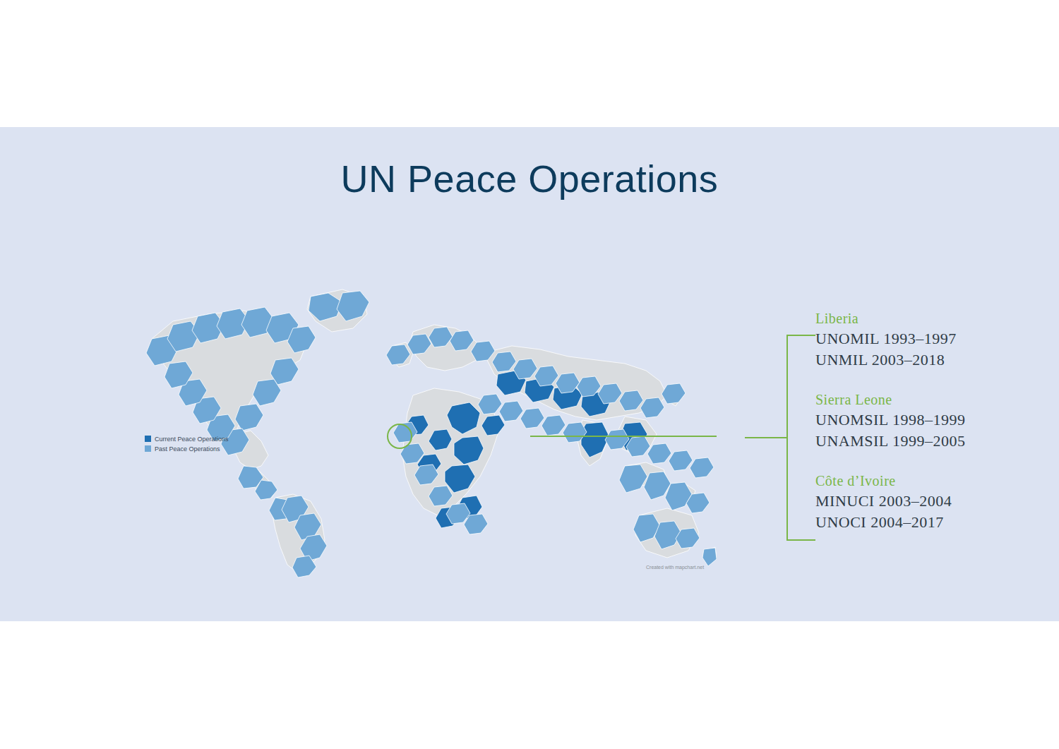UN Peace Operations
Current Peace Operations
Past Peace Operations
Created with mapchart.net
Liberia
UNOMIL 1993–1997
UNMIL 2003–2018
Sierra Leone
UNOMSIL 1998–1999
UNAMSIL 1999–2005
Côte d’Ivoire
MINUCI 2003–2004
UNOCI 2004–2017